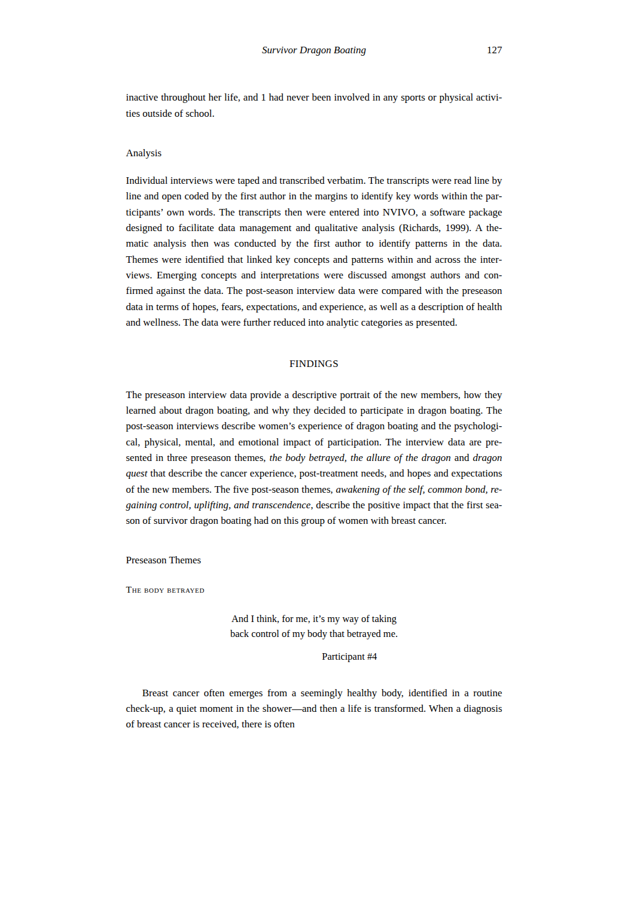Survivor Dragon Boating 127
inactive throughout her life, and 1 had never been involved in any sports or physical activities outside of school.
Analysis
Individual interviews were taped and transcribed verbatim. The transcripts were read line by line and open coded by the first author in the margins to identify key words within the participants’ own words. The transcripts then were entered into NVIVO, a software package designed to facilitate data management and qualitative analysis (Richards, 1999). A thematic analysis then was conducted by the first author to identify patterns in the data. Themes were identified that linked key concepts and patterns within and across the interviews. Emerging concepts and interpretations were discussed amongst authors and confirmed against the data. The post-season interview data were compared with the preseason data in terms of hopes, fears, expectations, and experience, as well as a description of health and wellness. The data were further reduced into analytic categories as presented.
FINDINGS
The preseason interview data provide a descriptive portrait of the new members, how they learned about dragon boating, and why they decided to participate in dragon boating. The post-season interviews describe women’s experience of dragon boating and the psychological, physical, mental, and emotional impact of participation. The interview data are presented in three preseason themes, the body betrayed, the allure of the dragon and dragon quest that describe the cancer experience, post-treatment needs, and hopes and expectations of the new members. The five post-season themes, awakening of the self, common bond, regaining control, uplifting, and transcendence, describe the positive impact that the first season of survivor dragon boating had on this group of women with breast cancer.
Preseason Themes
The body betrayed
And I think, for me, it’s my way of taking
back control of my body that betrayed me. Participant #4
Breast cancer often emerges from a seemingly healthy body, identified in a routine check-up, a quiet moment in the shower—and then a life is transformed. When a diagnosis of breast cancer is received, there is often